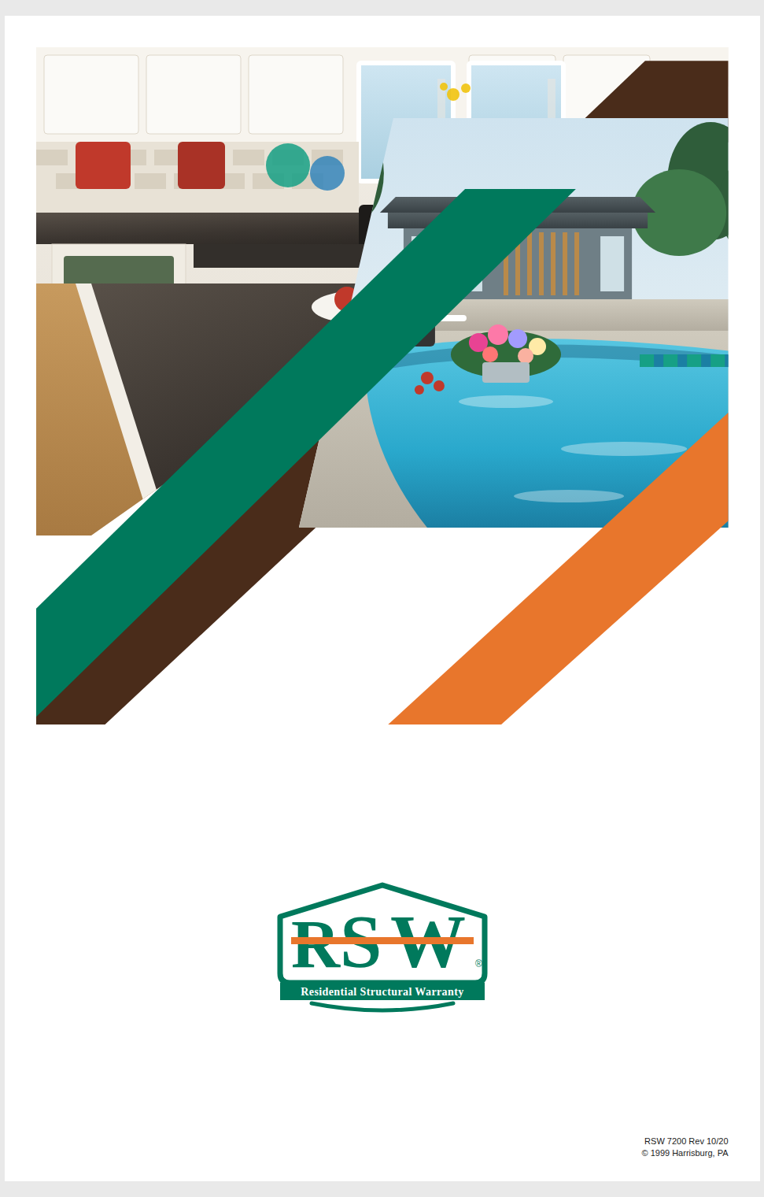RSW — Residential Structural Warranty Green shield-shaped logo with large stylized letters R S W, an orange horizontal bar, and the words Residential Structural Warranty beneath. R S W ® Residential Structural Warranty
RSW 7200 Rev 10/20
© 1999 Harrisburg, PA